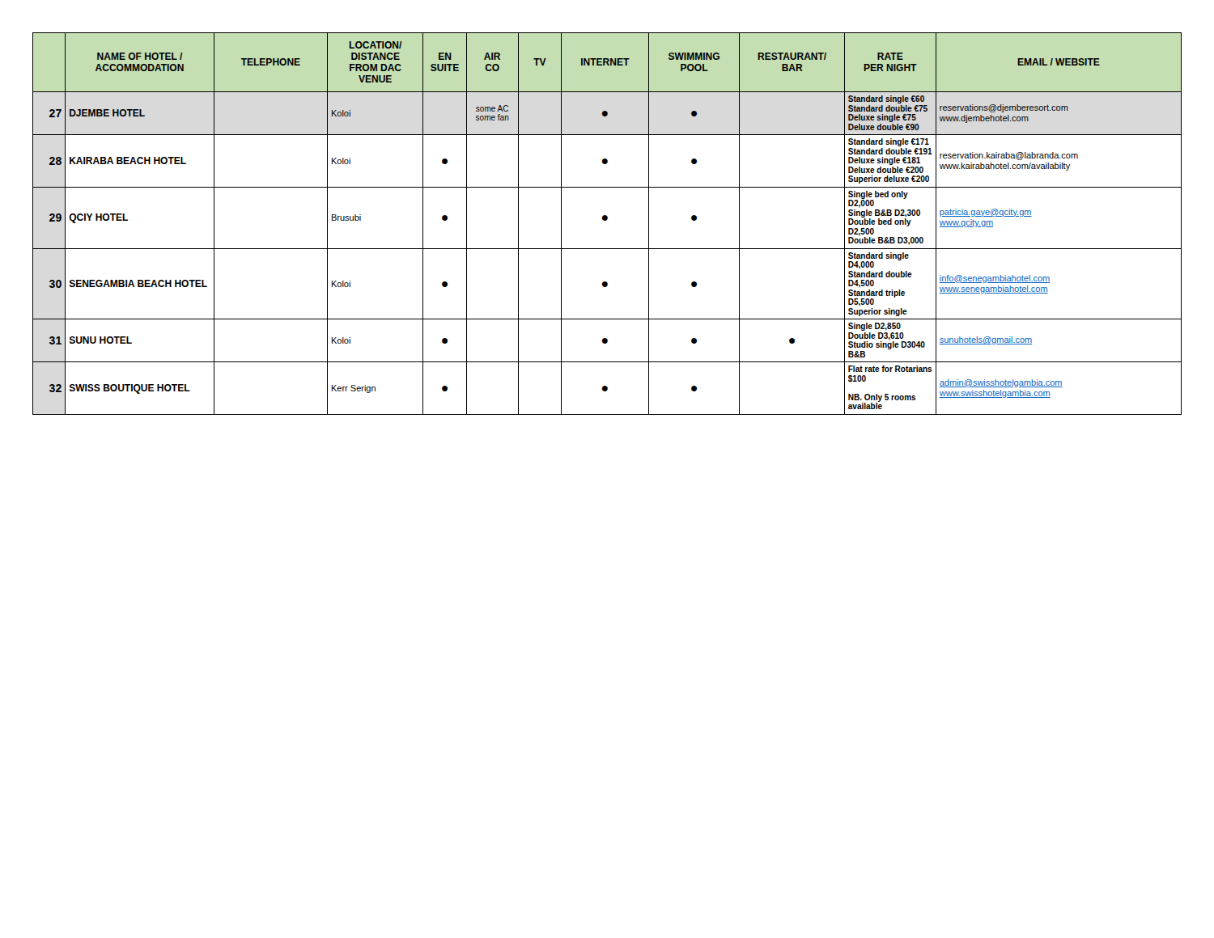| | NAME OF HOTEL / ACCOMMODATION | TELEPHONE | LOCATION/ DISTANCE FROM DAC VENUE | EN SUITE | AIR CO | TV | INTERNET | SWIMMING POOL | RESTAURANT/ BAR | RATE PER NIGHT | EMAIL / WEBSITE |
| --- | --- | --- | --- | --- | --- | --- | --- | --- | --- | --- | --- |
| 27 | DJEMBE HOTEL | | Koloi | | some AC some fan | | ● | ● | | Standard single €60 Standard double €75 Deluxe single €75 Deluxe double €90 | reservations@djemberesort.com www.djembehotel.com |
| 28 | KAIRABA BEACH HOTEL | | Koloi | ● | | | ● | ● | | Standard single €171 Standard double €191 Deluxe single €181 Deluxe double €200 Superior deluxe €200 | reservation.kairaba@labranda.com www.kairabahotel.com/availabilty |
| 29 | QCIY HOTEL | | Brusubi | ● | | | ● | ● | | Single bed only D2,000 Single B&B D2,300 Double bed only D2,500 Double B&B D3,000 | patricia.gaye@qcity.gm www.qcity.gm |
| 30 | SENEGAMBIA BEACH HOTEL | | Koloi | ● | | | ● | ● | | Standard single D4,000 Standard double D4,500 Standard triple D5,500 Superior single | info@senegambiahotel.com www.senegambiahotel.com |
| 31 | SUNU HOTEL | | Koloi | ● | | | ● | ● | ● | Single D2,850 Double D3,610 Studio single D3040 B&B | sunuhotels@gmail.com |
| 32 | SWISS BOUTIQUE HOTEL | | Kerr Serign | ● | | | ● | ● | | Flat rate for Rotarians $100 NB. Only 5 rooms available | admin@swisshotelgambia.com www.swisshotelgambia.com |